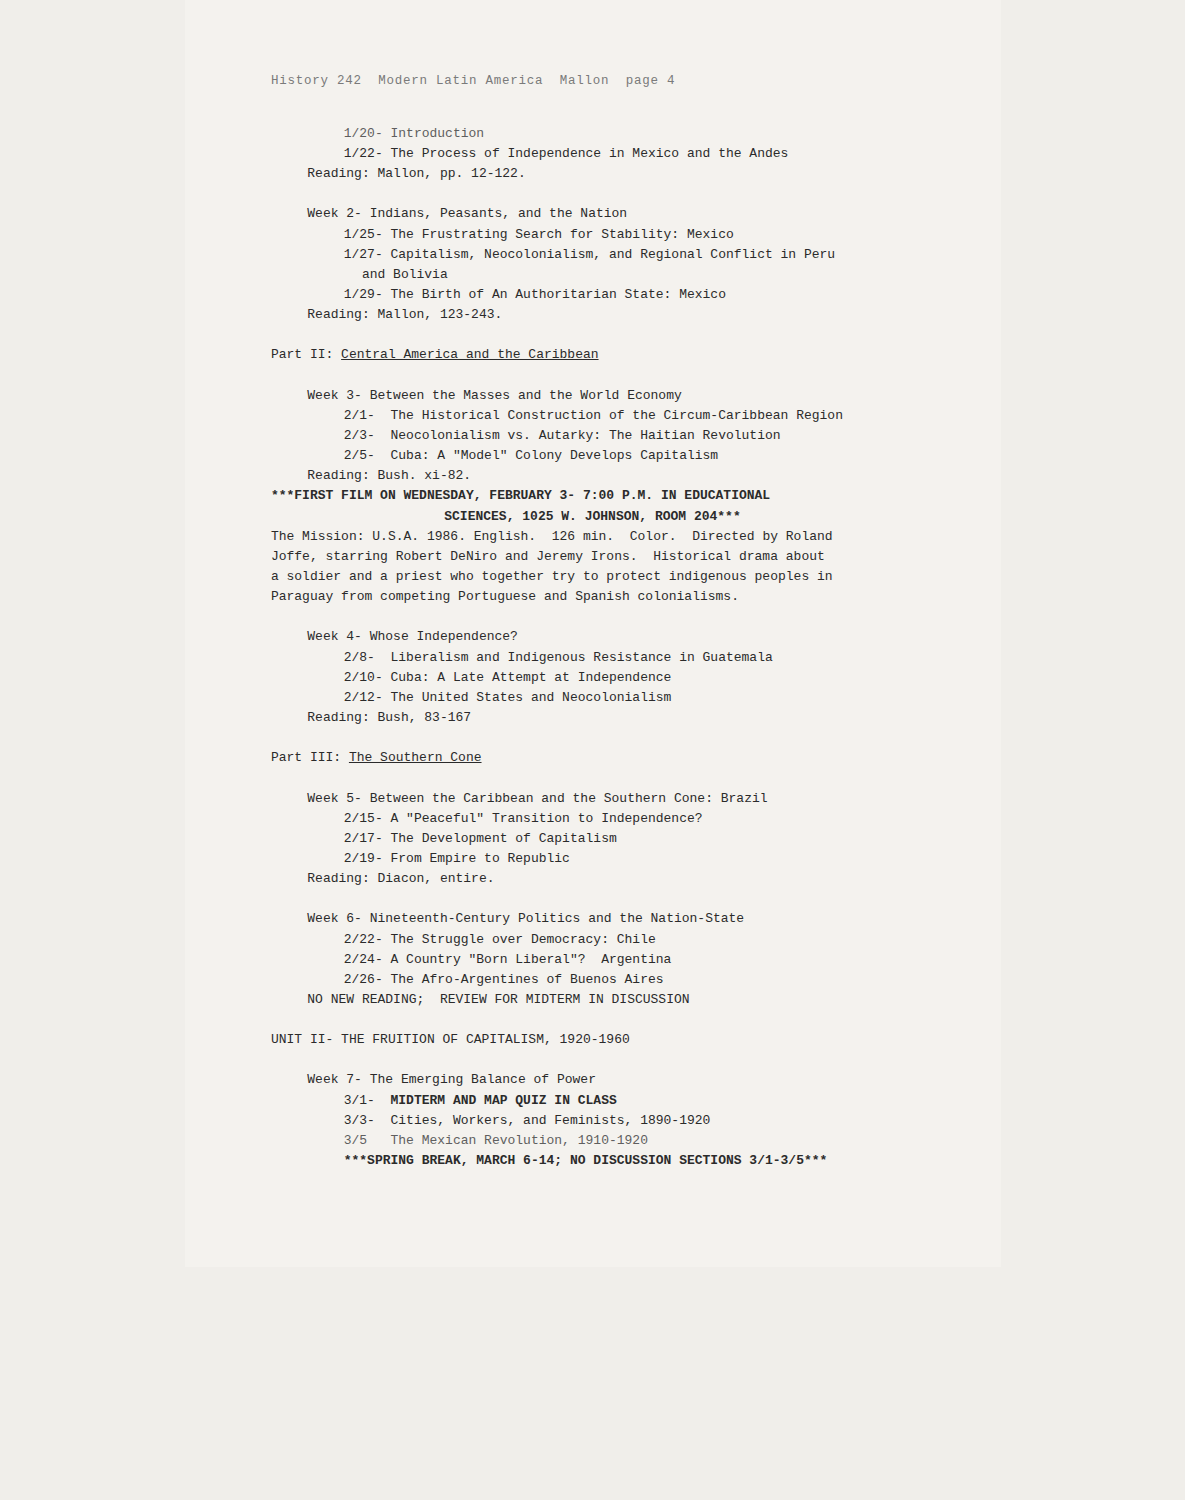History 242 Modern Latin America Mallon page 4
1/20- Introduction
1/22- The Process of Independence in Mexico and the Andes
Reading: Mallon, pp. 12-122.
Week 2- Indians, Peasants, and the Nation
1/25- The Frustrating Search for Stability: Mexico
1/27- Capitalism, Neocolonialism, and Regional Conflict in Peru
and Bolivia
1/29- The Birth of An Authoritarian State: Mexico
Reading: Mallon, 123-243.
Part II: Central America and the Caribbean
Week 3- Between the Masses and the World Economy
2/1- The Historical Construction of the Circum-Caribbean Region
2/3- Neocolonialism vs. Autarky: The Haitian Revolution
2/5- Cuba: A "Model" Colony Develops Capitalism
Reading: Bush. xi-82.
***FIRST FILM ON WEDNESDAY, FEBRUARY 3- 7:00 P.M. IN EDUCATIONAL
SCIENCES, 1025 W. JOHNSON, ROOM 204***
The Mission: U.S.A. 1986. English. 126 min. Color. Directed by Roland
Joffe, starring Robert DeNiro and Jeremy Irons. Historical drama about
a soldier and a priest who together try to protect indigenous peoples in
Paraguay from competing Portuguese and Spanish colonialisms.
Week 4- Whose Independence?
2/8- Liberalism and Indigenous Resistance in Guatemala
2/10- Cuba: A Late Attempt at Independence
2/12- The United States and Neocolonialism
Reading: Bush, 83-167
Part III: The Southern Cone
Week 5- Between the Caribbean and the Southern Cone: Brazil
2/15- A "Peaceful" Transition to Independence?
2/17- The Development of Capitalism
2/19- From Empire to Republic
Reading: Diacon, entire.
Week 6- Nineteenth-Century Politics and the Nation-State
2/22- The Struggle over Democracy: Chile
2/24- A Country "Born Liberal"? Argentina
2/26- The Afro-Argentines of Buenos Aires
NO NEW READING; REVIEW FOR MIDTERM IN DISCUSSION
UNIT II- THE FRUITION OF CAPITALISM, 1920-1960
Week 7- The Emerging Balance of Power
3/1- MIDTERM AND MAP QUIZ IN CLASS
3/3- Cities, Workers, and Feminists, 1890-1920
3/5 The Mexican Revolution, 1910-1920
***SPRING BREAK, MARCH 6-14; NO DISCUSSION SECTIONS 3/1-3/5***